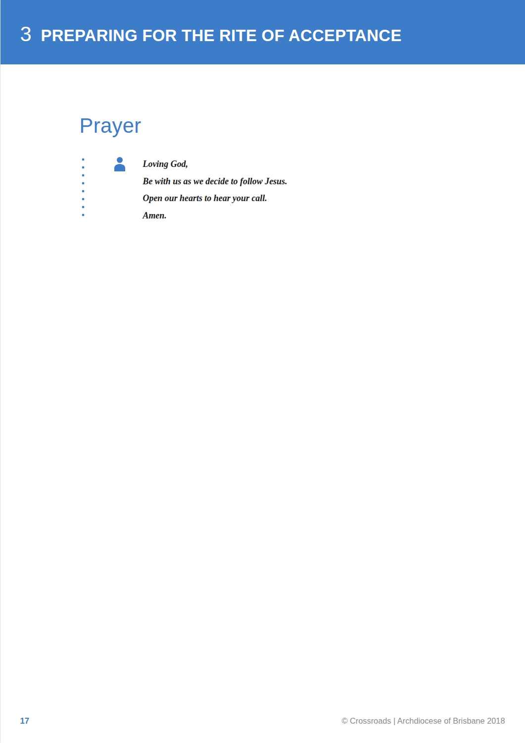3
Preparing for the Rite of Acceptance
Prayer
Loving God, Be with us as we decide to follow Jesus. Open our hearts to hear your call. Amen.
17 © Crossroads | Archdiocese of Brisbane 2018